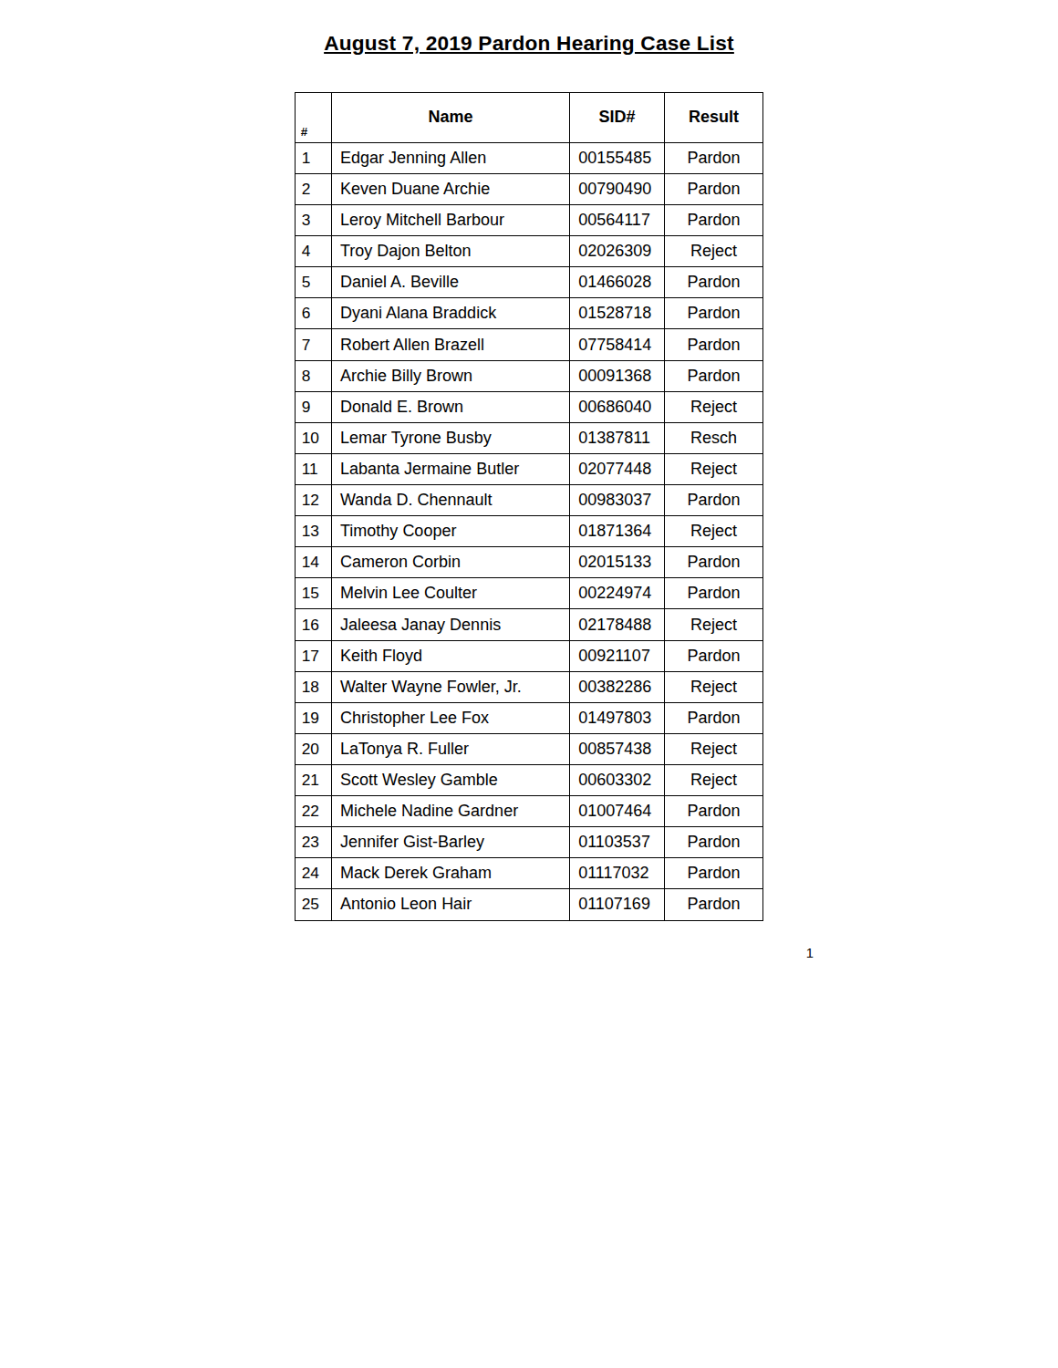August 7, 2019 Pardon Hearing Case List
| # | Name | SID# | Result |
| --- | --- | --- | --- |
| 1 | Edgar Jenning Allen | 00155485 | Pardon |
| 2 | Keven Duane Archie | 00790490 | Pardon |
| 3 | Leroy Mitchell Barbour | 00564117 | Pardon |
| 4 | Troy Dajon Belton | 02026309 | Reject |
| 5 | Daniel A. Beville | 01466028 | Pardon |
| 6 | Dyani Alana Braddick | 01528718 | Pardon |
| 7 | Robert Allen Brazell | 07758414 | Pardon |
| 8 | Archie Billy Brown | 00091368 | Pardon |
| 9 | Donald E. Brown | 00686040 | Reject |
| 10 | Lemar Tyrone Busby | 01387811 | Resch |
| 11 | Labanta Jermaine Butler | 02077448 | Reject |
| 12 | Wanda D. Chennault | 00983037 | Pardon |
| 13 | Timothy Cooper | 01871364 | Reject |
| 14 | Cameron Corbin | 02015133 | Pardon |
| 15 | Melvin Lee Coulter | 00224974 | Pardon |
| 16 | Jaleesa Janay Dennis | 02178488 | Reject |
| 17 | Keith Floyd | 00921107 | Pardon |
| 18 | Walter Wayne Fowler, Jr. | 00382286 | Reject |
| 19 | Christopher Lee Fox | 01497803 | Pardon |
| 20 | LaTonya R. Fuller | 00857438 | Reject |
| 21 | Scott Wesley Gamble | 00603302 | Reject |
| 22 | Michele Nadine Gardner | 01007464 | Pardon |
| 23 | Jennifer Gist-Barley | 01103537 | Pardon |
| 24 | Mack Derek Graham | 01117032 | Pardon |
| 25 | Antonio Leon Hair | 01107169 | Pardon |
1